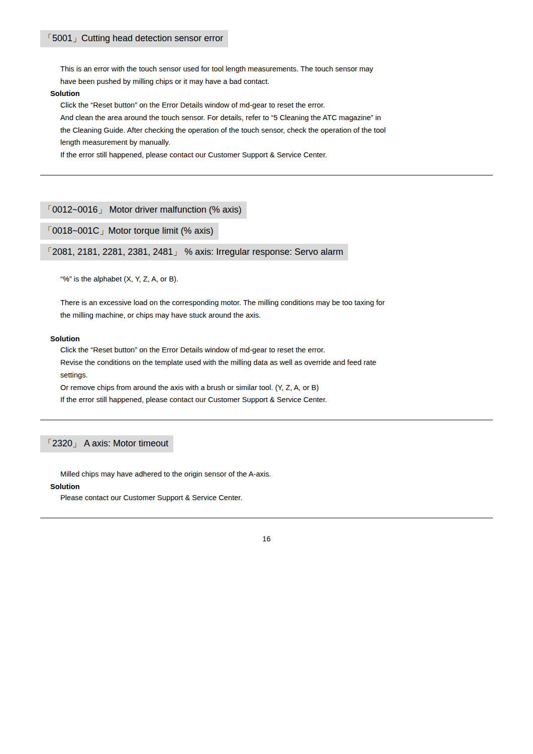「5001」Cutting head detection sensor error
This is an error with the touch sensor used for tool length measurements. The touch sensor may
have been pushed by milling chips or it may have a bad contact.
Solution
Click the “Reset button” on the Error Details window of md-gear to reset the error.
And clean the area around the touch sensor. For details, refer to “5 Cleaning the ATC magazine” in
the Cleaning Guide. After checking the operation of the touch sensor, check the operation of the tool
length measurement by manually.
If the error still happened, please contact our Customer Support & Service Center.
「0012~0016」 Motor driver malfunction (% axis)
「0018~001C」Motor torque limit (% axis)
「2081, 2181, 2281, 2381, 2481」 % axis: Irregular response: Servo alarm
“%” is the alphabet (X, Y, Z, A, or B).
There is an excessive load on the corresponding motor. The milling conditions may be too taxing for
the milling machine, or chips may have stuck around the axis.
Solution
Click the “Reset button” on the Error Details window of md-gear to reset the error.
Revise the conditions on the template used with the milling data as well as override and feed rate
settings.
Or remove chips from around the axis with a brush or similar tool. (Y, Z, A, or B)
If the error still happened, please contact our Customer Support & Service Center.
「2320」 A axis: Motor timeout
Milled chips may have adhered to the origin sensor of the A-axis.
Solution
Please contact our Customer Support & Service Center.
16